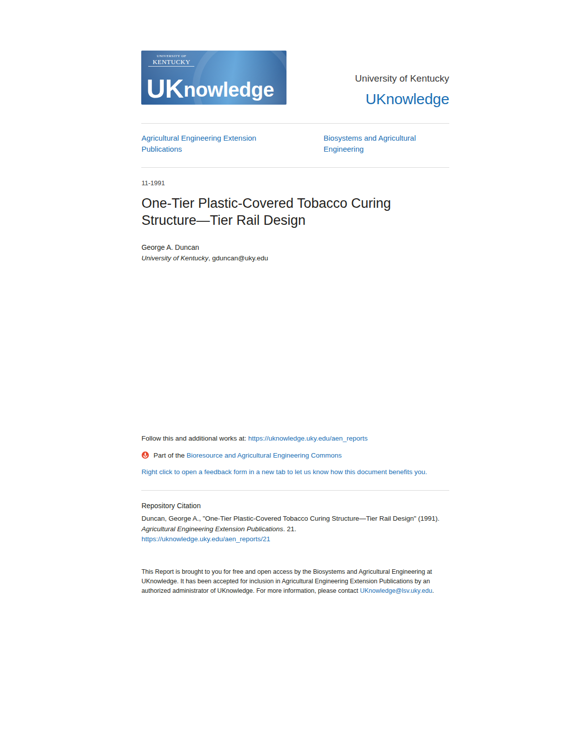UNIVERSITY OF KENTUCKY
UKnowledge
University of Kentucky
UKnowledge
Agricultural Engineering Extension Publications Biosystems and Agricultural Engineering
11-1991
One-Tier Plastic-Covered Tobacco Curing Structure—Tier Rail Design
George A. Duncan
University of Kentucky, gduncan@uky.edu
Follow this and additional works at: https://uknowledge.uky.edu/aen_reports
Part of the Bioresource and Agricultural Engineering Commons
Right click to open a feedback form in a new tab to let us know how this document benefits you.
Repository Citation
Duncan, George A., "One-Tier Plastic-Covered Tobacco Curing Structure—Tier Rail Design" (1991).
Agricultural Engineering Extension Publications. 21.
https://uknowledge.uky.edu/aen_reports/21
This Report is brought to you for free and open access by the Biosystems and Agricultural Engineering at UKnowledge. It has been accepted for inclusion in Agricultural Engineering Extension Publications by an authorized administrator of UKnowledge. For more information, please contact UKnowledge@lsv.uky.edu.